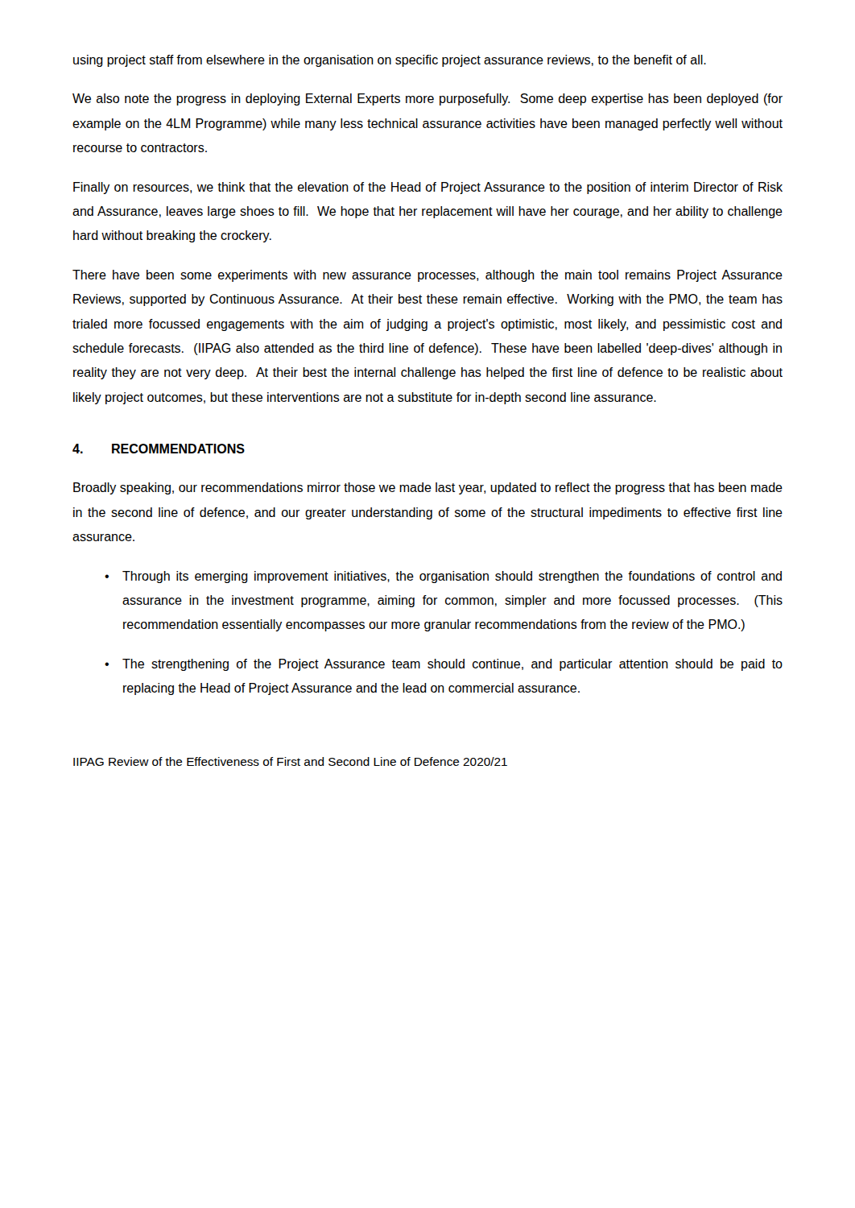using project staff from elsewhere in the organisation on specific project assurance reviews, to the benefit of all.
We also note the progress in deploying External Experts more purposefully. Some deep expertise has been deployed (for example on the 4LM Programme) while many less technical assurance activities have been managed perfectly well without recourse to contractors.
Finally on resources, we think that the elevation of the Head of Project Assurance to the position of interim Director of Risk and Assurance, leaves large shoes to fill. We hope that her replacement will have her courage, and her ability to challenge hard without breaking the crockery.
There have been some experiments with new assurance processes, although the main tool remains Project Assurance Reviews, supported by Continuous Assurance. At their best these remain effective. Working with the PMO, the team has trialed more focussed engagements with the aim of judging a project's optimistic, most likely, and pessimistic cost and schedule forecasts. (IIPAG also attended as the third line of defence). These have been labelled 'deep-dives' although in reality they are not very deep. At their best the internal challenge has helped the first line of defence to be realistic about likely project outcomes, but these interventions are not a substitute for in-depth second line assurance.
4. Recommendations
Broadly speaking, our recommendations mirror those we made last year, updated to reflect the progress that has been made in the second line of defence, and our greater understanding of some of the structural impediments to effective first line assurance.
Through its emerging improvement initiatives, the organisation should strengthen the foundations of control and assurance in the investment programme, aiming for common, simpler and more focussed processes. (This recommendation essentially encompasses our more granular recommendations from the review of the PMO.)
The strengthening of the Project Assurance team should continue, and particular attention should be paid to replacing the Head of Project Assurance and the lead on commercial assurance.
IIPAG Review of the Effectiveness of First and Second Line of Defence 2020/21